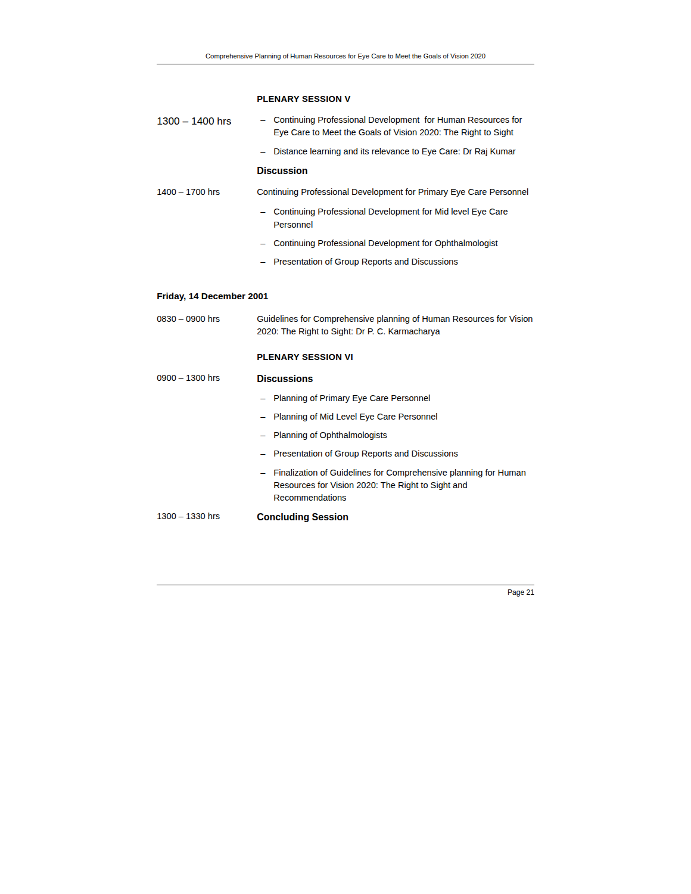Comprehensive Planning of Human Resources for Eye Care to Meet the Goals of Vision 2020
| | PLENARY SESSION V |
| 1300 – 1400 hrs | Continuing Professional Development for Human Resources for Eye Care to Meet the Goals of Vision 2020: The Right to Sight Distance learning and its relevance to Eye Care: Dr Raj Kumar Discussion |
| 1400 – 1700 hrs | Continuing Professional Development for Primary Eye Care Personnel Continuing Professional Development for Mid level Eye Care Personnel Continuing Professional Development for Ophthalmologist Presentation of Group Reports and Discussions |
Friday, 14 December 2001
| 0830 – 0900 hrs | Guidelines for Comprehensive planning of Human Resources for Vision 2020: The Right to Sight: Dr P. C. Karmacharya PLENARY SESSION VI |
| 0900 – 1300 hrs | Discussions Planning of Primary Eye Care Personnel Planning of Mid Level Eye Care Personnel Planning of Ophthalmologists Presentation of Group Reports and Discussions Finalization of Guidelines for Comprehensive planning for Human Resources for Vision 2020: The Right to Sight and Recommendations |
| 1300 – 1330 hrs | Concluding Session |
Page 21